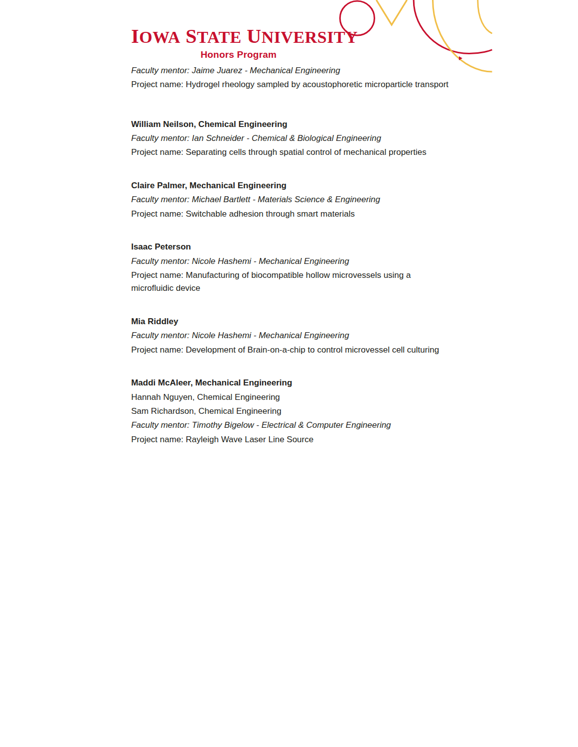IOWA STATE UNIVERSITY
Honors Program
Faculty mentor: Jaime Juarez - Mechanical Engineering
Project name: Hydrogel rheology sampled by acoustophoretic microparticle transport
William Neilson, Chemical Engineering
Faculty mentor: Ian Schneider - Chemical & Biological Engineering
Project name: Separating cells through spatial control of mechanical properties
Claire Palmer, Mechanical Engineering
Faculty mentor: Michael Bartlett - Materials Science & Engineering
Project name: Switchable adhesion through smart materials
Isaac Peterson
Faculty mentor: Nicole Hashemi - Mechanical Engineering
Project name: Manufacturing of biocompatible hollow microvessels using a microfluidic device
Mia Riddley
Faculty mentor: Nicole Hashemi - Mechanical Engineering
Project name: Development of Brain-on-a-chip to control microvessel cell culturing
Maddi McAleer, Mechanical Engineering
Hannah Nguyen, Chemical Engineering
Sam Richardson, Chemical Engineering
Faculty mentor: Timothy Bigelow - Electrical & Computer Engineering
Project name: Rayleigh Wave Laser Line Source